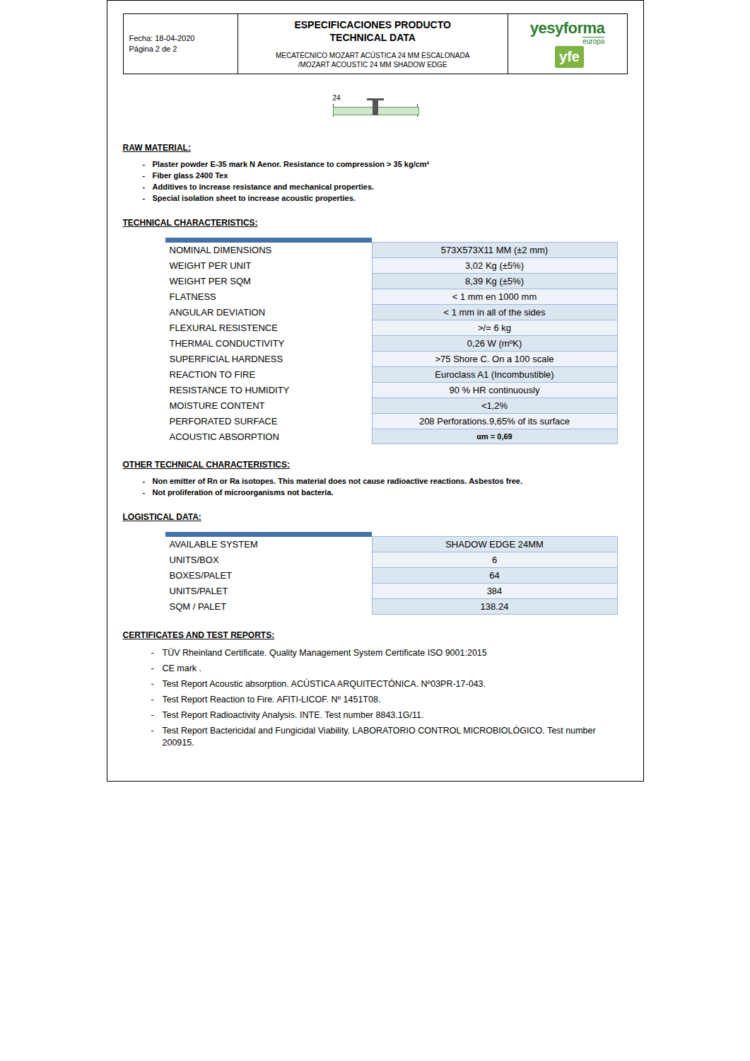| Fecha: 18-04-2020 Página 2 de 2 | ESPECIFICACIONES PRODUCTO TECHNICAL DATA MECATÉCNICO MOZART ACÚSTICA 24 MM ESCALONADA /MOZART ACOUSTIC 24 MM SHADOW EDGE | yesyforma europa yfe |
24
RAW MATERIAL:
Plaster powder E-35 mark N Aenor. Resistance to compression > 35 kg/cm²
Fiber glass 2400 Tex
Additives to increase resistance and mechanical properties.
Special isolation sheet to increase acoustic properties.
TECHNICAL CHARACTERISTICS:
| NOMINAL DIMENSIONS | 573X573X11 MM (±2 mm) |
| WEIGHT PER UNIT | 3,02 Kg (±5%) |
| WEIGHT PER SQM | 8,39 Kg (±5%) |
| FLATNESS | < 1 mm en 1000 mm |
| ANGULAR DEVIATION | < 1 mm in all of the sides |
| FLEXURAL RESISTENCE | >/= 6 kg |
| THERMAL CONDUCTIVITY | 0,26 W (mºK) |
| SUPERFICIAL HARDNESS | >75 Shore C. On a 100 scale |
| REACTION TO FIRE | Euroclass A1 (Incombustible) |
| RESISTANCE TO HUMIDITY | 90 % HR continuously |
| MOISTURE CONTENT | <1,2% |
| PERFORATED SURFACE | 208 Perforations.9,65% of its surface |
| ACOUSTIC ABSORPTION | αm = 0,69 |
OTHER TECHNICAL CHARACTERISTICS:
Non emitter of Rn or Ra isotopes. This material does not cause radioactive reactions. Asbestos free.
Not proliferation of microorganisms not bacteria.
LOGISTICAL DATA:
| AVAILABLE SYSTEM | SHADOW EDGE 24MM |
| UNITS/BOX | 6 |
| BOXES/PALET | 64 |
| UNITS/PALET | 384 |
| SQM / PALET | 138.24 |
CERTIFICATES AND TEST REPORTS:
TÜV Rheinland Certificate. Quality Management System Certificate ISO 9001:2015
CE mark .
Test Report Acoustic absorption. ACÚSTICA ARQUITECTÓNICA. Nº03PR-17-043.
Test Report Reaction to Fire. AFITI-LICOF. Nº 1451T08.
Test Report Radioactivity Analysis. INTE. Test number 8843.1G/11.
Test Report Bactericidal and Fungicidal Viability. LABORATORIO CONTROL MICROBIOLÓGICO. Test number 200915.